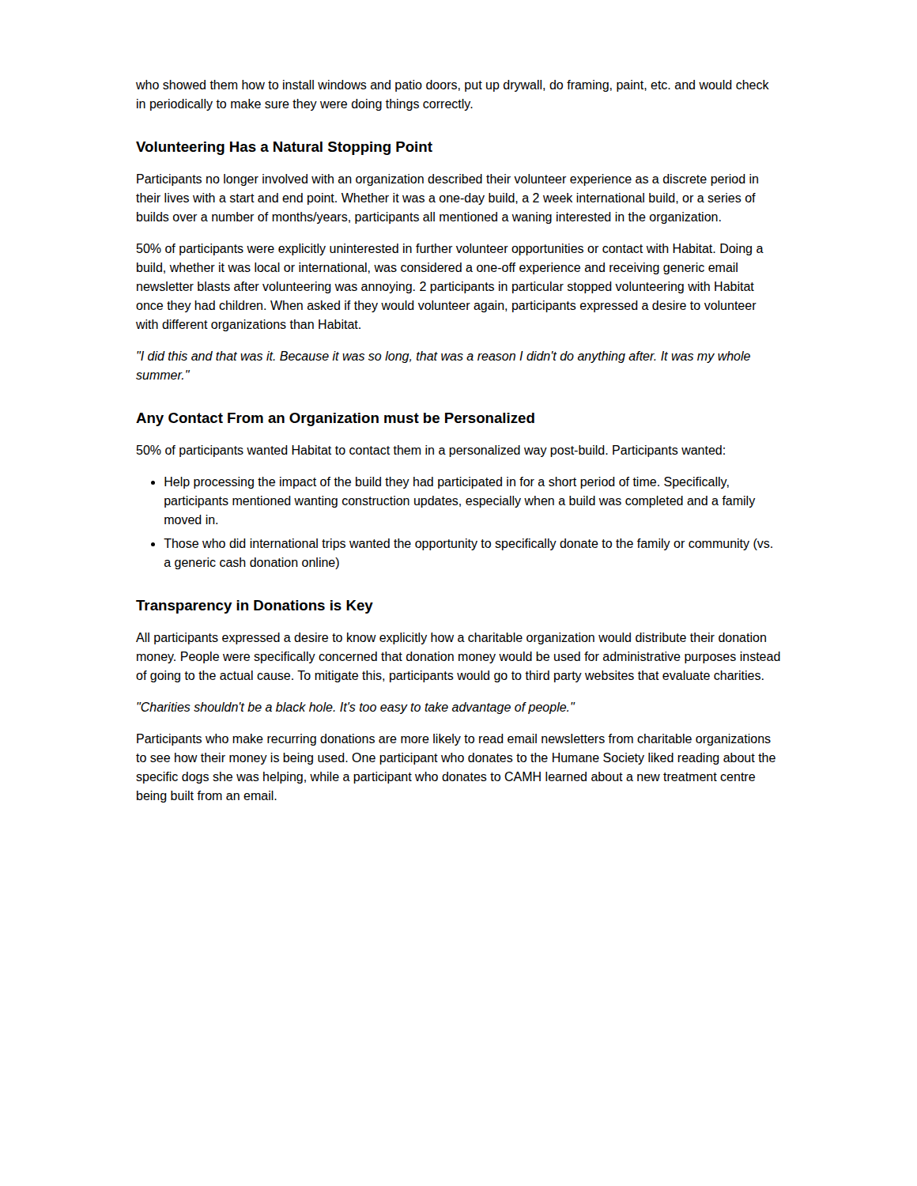who showed them how to install windows and patio doors, put up drywall, do framing, paint, etc. and would check in periodically to make sure they were doing things correctly.
Volunteering Has a Natural Stopping Point
Participants no longer involved with an organization described their volunteer experience as a discrete period in their lives with a start and end point. Whether it was a one-day build, a 2 week international build, or a series of builds over a number of months/years, participants all mentioned a waning interested in the organization.
50% of participants were explicitly uninterested in further volunteer opportunities or contact with Habitat. Doing a build, whether it was local or international, was considered a one-off experience and receiving generic email newsletter blasts after volunteering was annoying. 2 participants in particular stopped volunteering with Habitat once they had children. When asked if they would volunteer again, participants expressed a desire to volunteer with different organizations than Habitat.
"I did this and that was it. Because it was so long, that was a reason I didn't do anything after. It was my whole summer."
Any Contact From an Organization must be Personalized
50% of participants wanted Habitat to contact them in a personalized way post-build. Participants wanted:
Help processing the impact of the build they had participated in for a short period of time. Specifically, participants mentioned wanting construction updates, especially when a build was completed and a family moved in.
Those who did international trips wanted the opportunity to specifically donate to the family or community (vs. a generic cash donation online)
Transparency in Donations is Key
All participants expressed a desire to know explicitly how a charitable organization would distribute their donation money. People were specifically concerned that donation money would be used for administrative purposes instead of going to the actual cause. To mitigate this, participants would go to third party websites that evaluate charities.
"Charities shouldn't be a black hole. It's too easy to take advantage of people."
Participants who make recurring donations are more likely to read email newsletters from charitable organizations to see how their money is being used. One participant who donates to the Humane Society liked reading about the specific dogs she was helping, while a participant who donates to CAMH learned about a new treatment centre being built from an email.